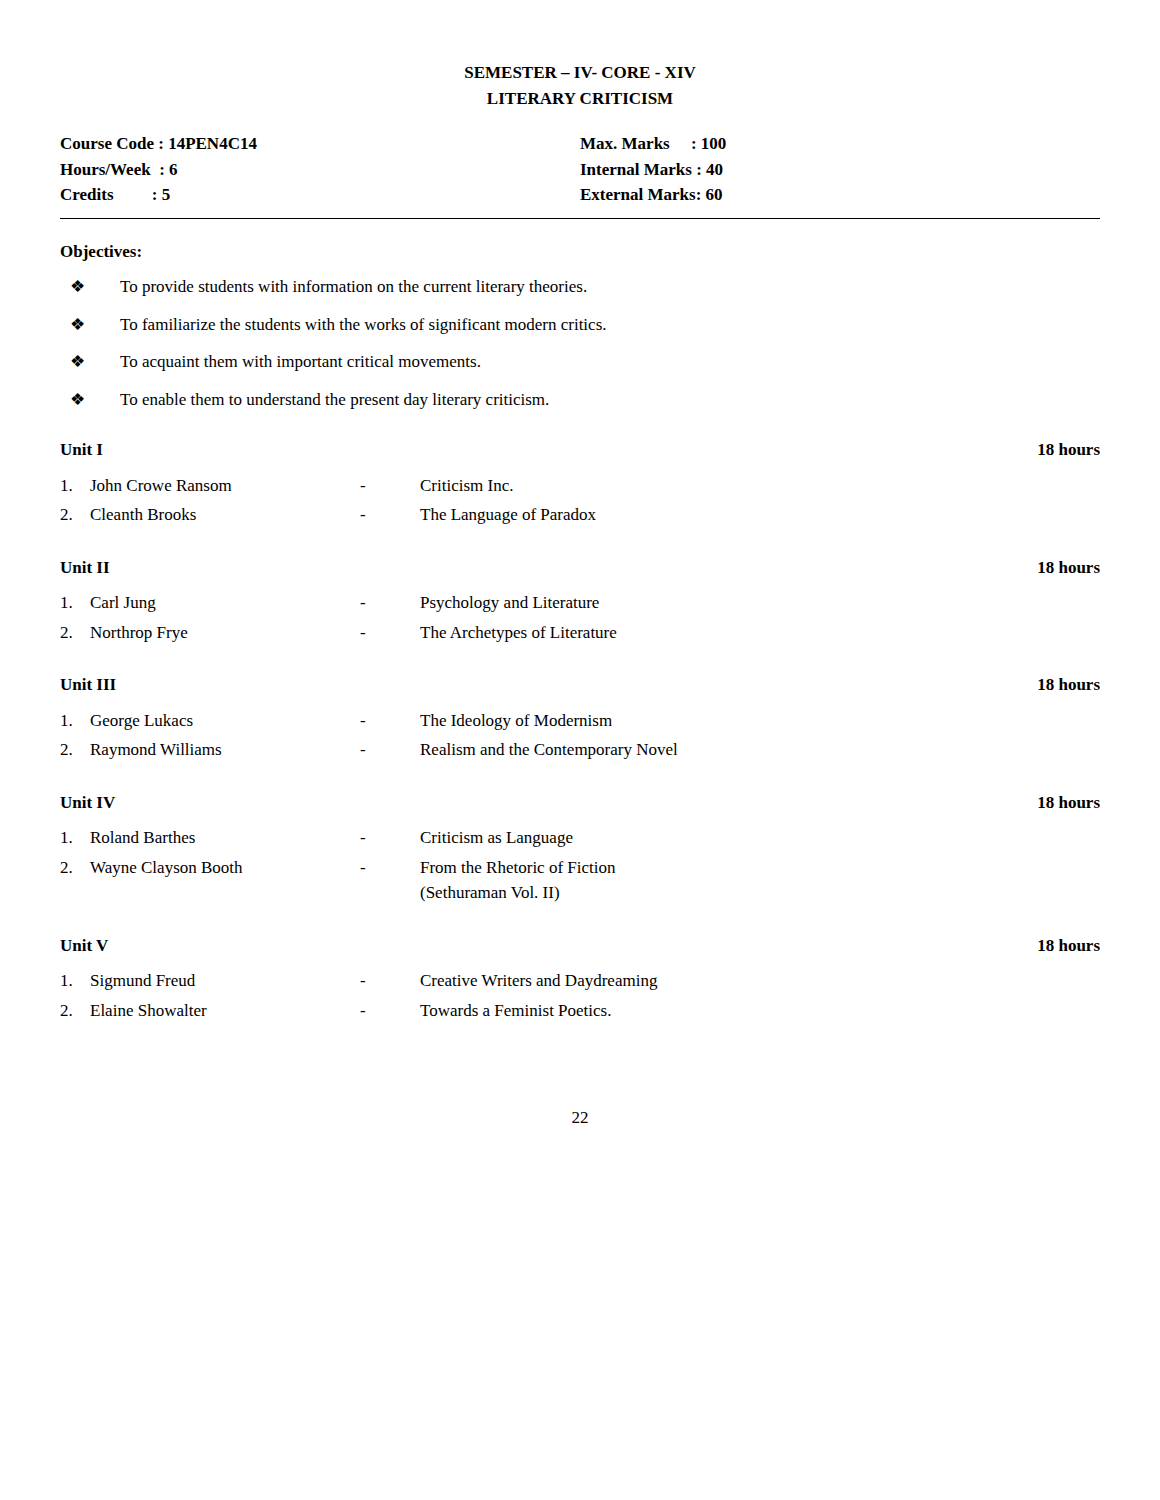SEMESTER – IV- CORE - XIV
LITERARY CRITICISM
| Course Code : 14PEN4C14 | Max. Marks : 100 |
| Hours/Week : 6 | Internal Marks : 40 |
| Credits : 5 | External Marks: 60 |
Objectives:
To provide students with information on the current literary theories.
To familiarize the students with the works of significant modern critics.
To acquaint them with important critical movements.
To enable them to understand the present day literary criticism.
Unit I 18 hours
| 1. | John Crowe Ransom | - | Criticism Inc. |
| 2. | Cleanth Brooks | - | The Language of Paradox |
Unit II 18 hours
| 1. | Carl Jung | - | Psychology and Literature |
| 2. | Northrop Frye | - | The Archetypes of Literature |
Unit III 18 hours
| 1. | George Lukacs | - | The Ideology of Modernism |
| 2. | Raymond Williams | - | Realism and the Contemporary Novel |
Unit IV 18 hours
| 1. | Roland Barthes | - | Criticism as Language |
| 2. | Wayne Clayson Booth | - | From the Rhetoric of Fiction (Sethuraman Vol. II) |
Unit V 18 hours
| 1. | Sigmund Freud | - | Creative Writers and Daydreaming |
| 2. | Elaine Showalter | - | Towards a Feminist Poetics. |
22